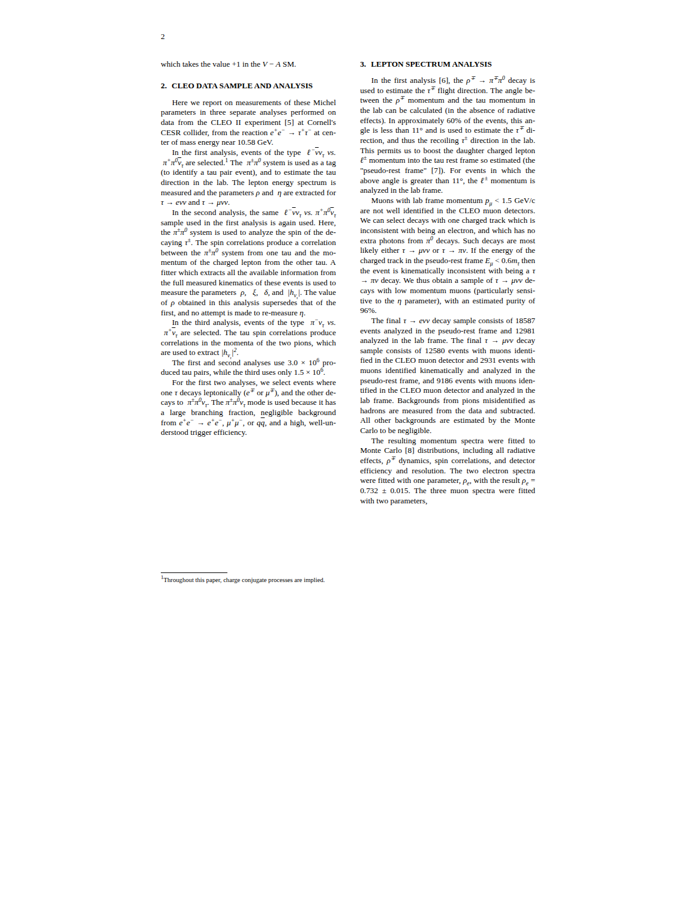2
which takes the value +1 in the V − A SM.
2. CLEO DATA SAMPLE AND ANALYSIS
Here we report on measurements of these Michel parameters in three separate analyses performed on data from the CLEO II experiment [5] at Cornell's CESR collider, from the reaction e+e− → τ+τ− at center of mass energy near 10.58 GeV.
In the first analysis, events of the type ℓ−νντ vs. π+π0ντ are selected.1 The π±π0 system is used as a tag (to identify a tau pair event), and to estimate the tau direction in the lab. The lepton energy spectrum is measured and the parameters ρ and η are extracted for τ → eνν and τ → μνν.
In the second analysis, the same ℓ−νντ vs. π+π0ντ sample used in the first analysis is again used. Here, the π±π0 system is used to analyze the spin of the decaying τ±. The spin correlations produce a correlation between the π±π0 system from one tau and the momentum of the charged lepton from the other tau. A fitter which extracts all the available information from the full measured kinematics of these events is used to measure the parameters ρ, ξ, δ, and |hντ|. The value of ρ obtained in this analysis supersedes that of the first, and no attempt is made to re-measure η.
In the third analysis, events of the type π−ντ vs. π+ντ are selected. The tau spin correlations produce correlations in the momenta of the two pions, which are used to extract |hντ|2.
The first and second analyses use 3.0 × 106 produced tau pairs, while the third uses only 1.5 × 106.
For the first two analyses, we select events where one τ decays leptonically (e∓ or μ∓), and the other decays to π±π0ντ. The π±π0ντ mode is used because it has a large branching fraction, negligible background from e+e− → e+e−, μ+μ−, or qq, and a high, well-understood trigger efficiency.
1Throughout this paper, charge conjugate processes are implied.
3. LEPTON SPECTRUM ANALYSIS
In the first analysis [6], the ρ∓ → π∓π0 decay is used to estimate the τ∓ flight direction. The angle between the ρ∓ momentum and the tau momentum in the lab can be calculated (in the absence of radiative effects). In approximately 60% of the events, this angle is less than 11° and is used to estimate the τ∓ direction, and thus the recoiling τ± direction in the lab. This permits us to boost the daughter charged lepton ℓ± momentum into the tau rest frame so estimated (the "pseudo-rest frame" [7]). For events in which the above angle is greater than 11°, the ℓ± momentum is analyzed in the lab frame.
Muons with lab frame momentum pμ < 1.5 GeV/c are not well identified in the CLEO muon detectors. We can select decays with one charged track which is inconsistent with being an electron, and which has no extra photons from π0 decays. Such decays are most likely either τ → μνν or τ → πν. If the energy of the charged track in the pseudo-rest frame Eμ < 0.6mτ then the event is kinematically inconsistent with being a τ → πν decay. We thus obtain a sample of τ → μνν decays with low momentum muons (particularly sensitive to the η parameter), with an estimated purity of 96%.
The final τ → eνν decay sample consists of 18587 events analyzed in the pseudo-rest frame and 12981 analyzed in the lab frame. The final τ → μνν decay sample consists of 12580 events with muons identified in the CLEO muon detector and 2931 events with muons identified kinematically and analyzed in the pseudo-rest frame, and 9186 events with muons identified in the CLEO muon detector and analyzed in the lab frame. Backgrounds from pions misidentified as hadrons are measured from the data and subtracted. All other backgrounds are estimated by the Monte Carlo to be negligible.
The resulting momentum spectra were fitted to Monte Carlo [8] distributions, including all radiative effects, ρ∓ dynamics, spin correlations, and detector efficiency and resolution. The two electron spectra were fitted with one parameter, ρe, with the result ρe = 0.732 ± 0.015. The three muon spectra were fitted with two parameters,